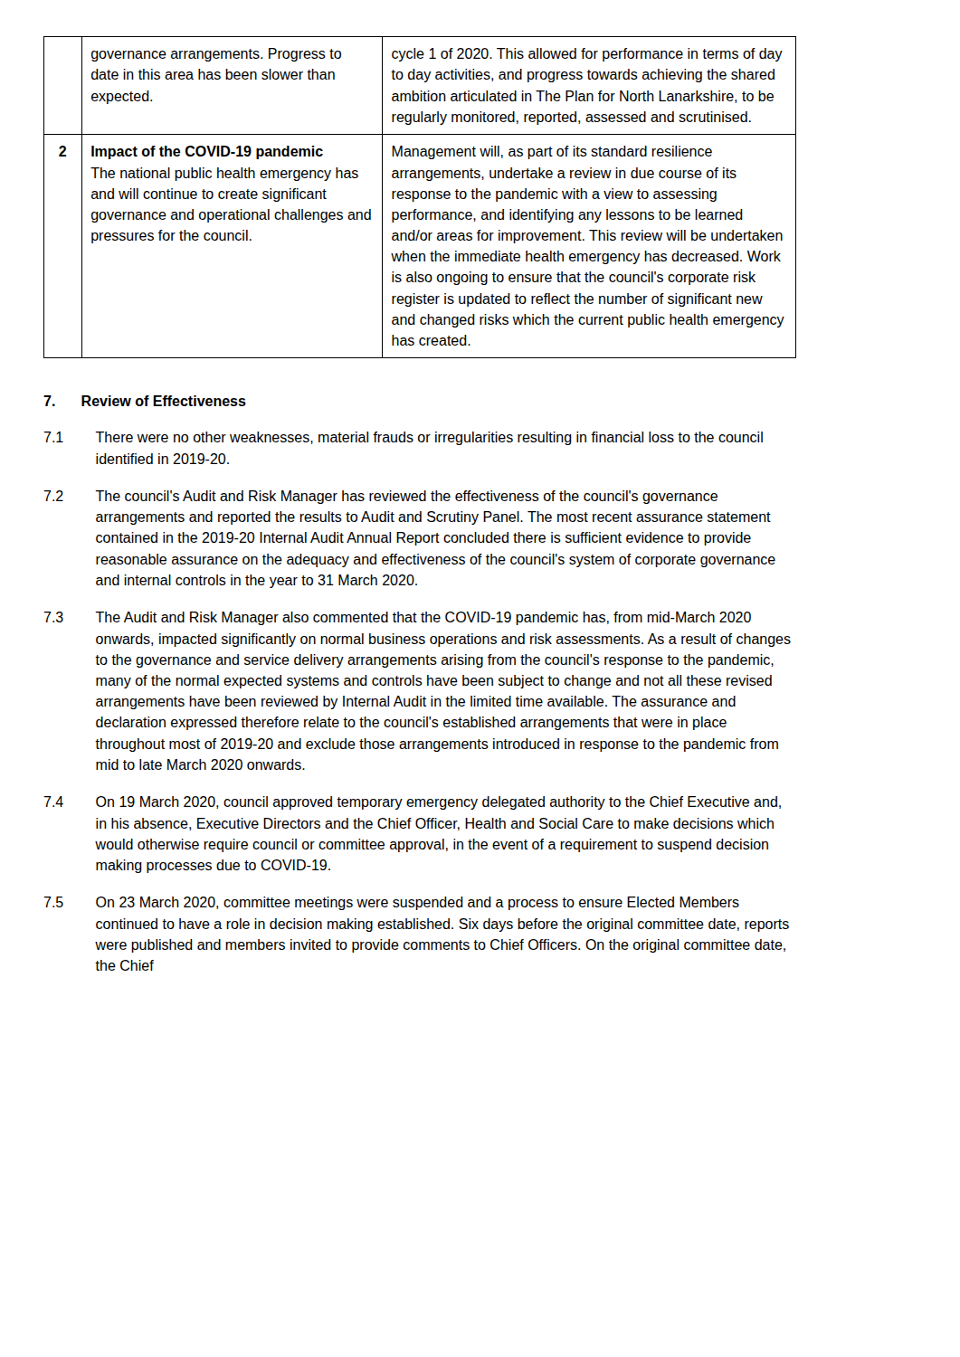| | governance arrangements. Progress to date in this area has been slower than expected. | cycle 1 of 2020. This allowed for performance in terms of day to day activities, and progress towards achieving the shared ambition articulated in The Plan for North Lanarkshire, to be regularly monitored, reported, assessed and scrutinised. |
| 2 | Impact of the COVID-19 pandemic The national public health emergency has and will continue to create significant governance and operational challenges and pressures for the council. | Management will, as part of its standard resilience arrangements, undertake a review in due course of its response to the pandemic with a view to assessing performance, and identifying any lessons to be learned and/or areas for improvement. This review will be undertaken when the immediate health emergency has decreased. Work is also ongoing to ensure that the council's corporate risk register is updated to reflect the number of significant new and changed risks which the current public health emergency has created. |
7. Review of Effectiveness
7.1
There were no other weaknesses, material frauds or irregularities resulting in financial loss to the council identified in 2019-20.
7.2
The council's Audit and Risk Manager has reviewed the effectiveness of the council's governance arrangements and reported the results to Audit and Scrutiny Panel. The most recent assurance statement contained in the 2019-20 Internal Audit Annual Report concluded there is sufficient evidence to provide reasonable assurance on the adequacy and effectiveness of the council's system of corporate governance and internal controls in the year to 31 March 2020.
7.3
The Audit and Risk Manager also commented that the COVID-19 pandemic has, from mid-March 2020 onwards, impacted significantly on normal business operations and risk assessments. As a result of changes to the governance and service delivery arrangements arising from the council's response to the pandemic, many of the normal expected systems and controls have been subject to change and not all these revised arrangements have been reviewed by Internal Audit in the limited time available. The assurance and declaration expressed therefore relate to the council's established arrangements that were in place throughout most of 2019-20 and exclude those arrangements introduced in response to the pandemic from mid to late March 2020 onwards.
7.4
On 19 March 2020, council approved temporary emergency delegated authority to the Chief Executive and, in his absence, Executive Directors and the Chief Officer, Health and Social Care to make decisions which would otherwise require council or committee approval, in the event of a requirement to suspend decision making processes due to COVID-19.
7.5
On 23 March 2020, committee meetings were suspended and a process to ensure Elected Members continued to have a role in decision making established. Six days before the original committee date, reports were published and members invited to provide comments to Chief Officers. On the original committee date, the Chief